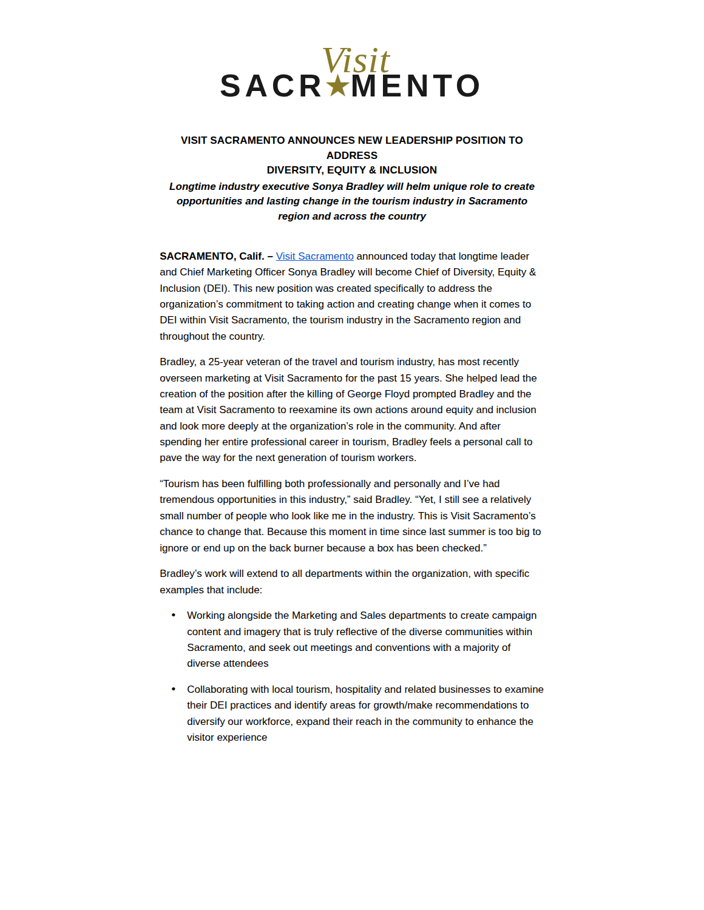Visit SACR★MENTO
VISIT SACRAMENTO ANNOUNCES NEW LEADERSHIP POSITION TO ADDRESS
DIVERSITY, EQUITY & INCLUSION
Longtime industry executive Sonya Bradley will helm unique role to create opportunities and lasting change in the tourism industry in Sacramento region and across the country
SACRAMENTO, Calif. – Visit Sacramento announced today that longtime leader and Chief Marketing Officer Sonya Bradley will become Chief of Diversity, Equity & Inclusion (DEI). This new position was created specifically to address the organization’s commitment to taking action and creating change when it comes to DEI within Visit Sacramento, the tourism industry in the Sacramento region and throughout the country.
Bradley, a 25-year veteran of the travel and tourism industry, has most recently overseen marketing at Visit Sacramento for the past 15 years. She helped lead the creation of the position after the killing of George Floyd prompted Bradley and the team at Visit Sacramento to reexamine its own actions around equity and inclusion and look more deeply at the organization’s role in the community. And after spending her entire professional career in tourism, Bradley feels a personal call to pave the way for the next generation of tourism workers.
“Tourism has been fulfilling both professionally and personally and I’ve had tremendous opportunities in this industry,” said Bradley. “Yet, I still see a relatively small number of people who look like me in the industry. This is Visit Sacramento’s chance to change that. Because this moment in time since last summer is too big to ignore or end up on the back burner because a box has been checked.”
Bradley’s work will extend to all departments within the organization, with specific examples that include:
Working alongside the Marketing and Sales departments to create campaign content and imagery that is truly reflective of the diverse communities within Sacramento, and seek out meetings and conventions with a majority of diverse attendees
Collaborating with local tourism, hospitality and related businesses to examine their DEI practices and identify areas for growth/make recommendations to diversify our workforce, expand their reach in the community to enhance the visitor experience